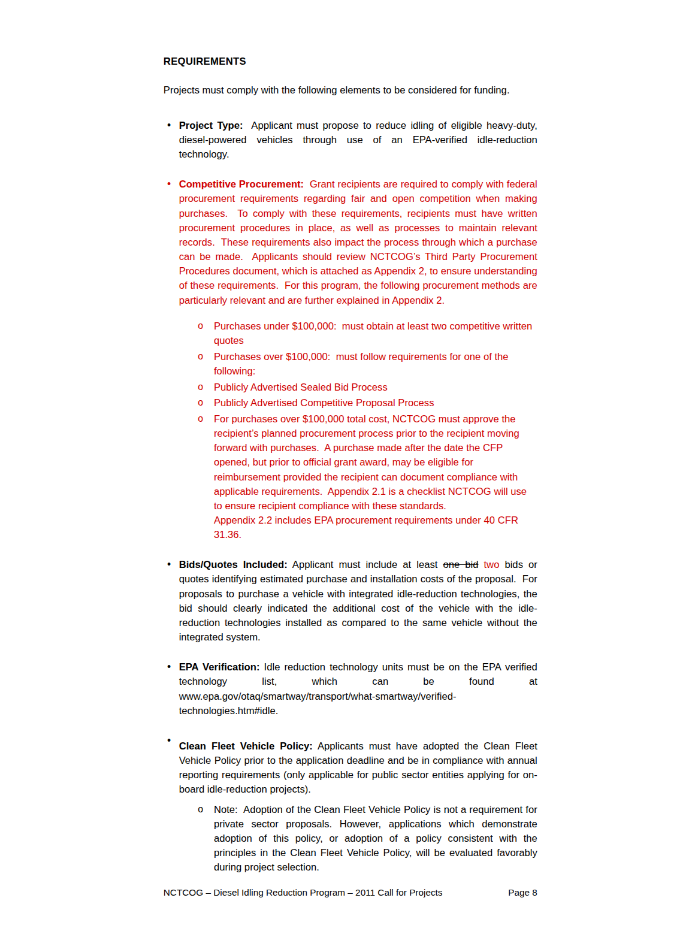REQUIREMENTS
Projects must comply with the following elements to be considered for funding.
Project Type: Applicant must propose to reduce idling of eligible heavy-duty, diesel-powered vehicles through use of an EPA-verified idle-reduction technology.
Competitive Procurement: Grant recipients are required to comply with federal procurement requirements regarding fair and open competition when making purchases. To comply with these requirements, recipients must have written procurement procedures in place, as well as processes to maintain relevant records. These requirements also impact the process through which a purchase can be made. Applicants should review NCTCOG’s Third Party Procurement Procedures document, which is attached as Appendix 2, to ensure understanding of these requirements. For this program, the following procurement methods are particularly relevant and are further explained in Appendix 2.
Purchases under $100,000: must obtain at least two competitive written quotes
Purchases over $100,000: must follow requirements for one of the following:
Publicly Advertised Sealed Bid Process
Publicly Advertised Competitive Proposal Process
For purchases over $100,000 total cost, NCTCOG must approve the recipient’s planned procurement process prior to the recipient moving forward with purchases. A purchase made after the date the CFP opened, but prior to official grant award, may be eligible for reimbursement provided the recipient can document compliance with applicable requirements. Appendix 2.1 is a checklist NCTCOG will use to ensure recipient compliance with these standards.
Appendix 2.2 includes EPA procurement requirements under 40 CFR 31.36.
Bids/Quotes Included: Applicant must include at least one bid two bids or quotes identifying estimated purchase and installation costs of the proposal. For proposals to purchase a vehicle with integrated idle-reduction technologies, the bid should clearly indicated the additional cost of the vehicle with the idle-reduction technologies installed as compared to the same vehicle without the integrated system.
EPA Verification: Idle reduction technology units must be on the EPA verified technology list, which can be found at www.epa.gov/otaq/smartway/transport/what-smartway/verified-technologies.htm#idle.
Clean Fleet Vehicle Policy: Applicants must have adopted the Clean Fleet Vehicle Policy prior to the application deadline and be in compliance with annual reporting requirements (only applicable for public sector entities applying for on-board idle-reduction projects).
Note: Adoption of the Clean Fleet Vehicle Policy is not a requirement for private sector proposals. However, applications which demonstrate adoption of this policy, or adoption of a policy consistent with the principles in the Clean Fleet Vehicle Policy, will be evaluated favorably during project selection.
NCTCOG – Diesel Idling Reduction Program – 2011 Call for Projects Page 8